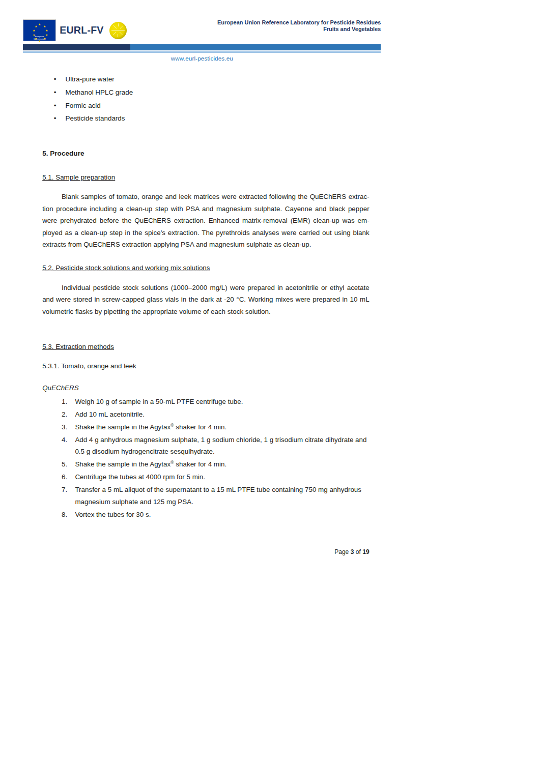★ ★ ★ ★ ★ ★ ★ ★ ★ ★
European
Commission
EURL-FV
European Union Reference Laboratory for Pesticide Residues
Fruits and Vegetables
www.eurl-pesticides.eu
Ultra-pure water
Methanol HPLC grade
Formic acid
Pesticide standards
5. Procedure
5.1. Sample preparation
Blank samples of tomato, orange and leek matrices were extracted following the QuEChERS extraction procedure including a clean-up step with PSA and magnesium sulphate. Cayenne and black pepper were prehydrated before the QuEChERS extraction. Enhanced matrix-removal (EMR) clean-up was employed as a clean-up step in the spice's extraction. The pyrethroids analyses were carried out using blank extracts from QuEChERS extraction applying PSA and magnesium sulphate as clean-up.
5.2. Pesticide stock solutions and working mix solutions
Individual pesticide stock solutions (1000–2000 mg/L) were prepared in acetonitrile or ethyl acetate and were stored in screw-capped glass vials in the dark at -20 °C. Working mixes were prepared in 10 mL volumetric flasks by pipetting the appropriate volume of each stock solution.
5.3. Extraction methods
5.3.1. Tomato, orange and leek
QuEChERS
Weigh 10 g of sample in a 50-mL PTFE centrifuge tube.
Add 10 mL acetonitrile.
Shake the sample in the Agytax® shaker for 4 min.
Add 4 g anhydrous magnesium sulphate, 1 g sodium chloride, 1 g trisodium citrate dihydrate and 0.5 g disodium hydrogencitrate sesquihydrate.
Shake the sample in the Agytax® shaker for 4 min.
Centrifuge the tubes at 4000 rpm for 5 min.
Transfer a 5 mL aliquot of the supernatant to a 15 mL PTFE tube containing 750 mg anhydrous magnesium sulphate and 125 mg PSA.
Vortex the tubes for 30 s.
Page 3 of 19